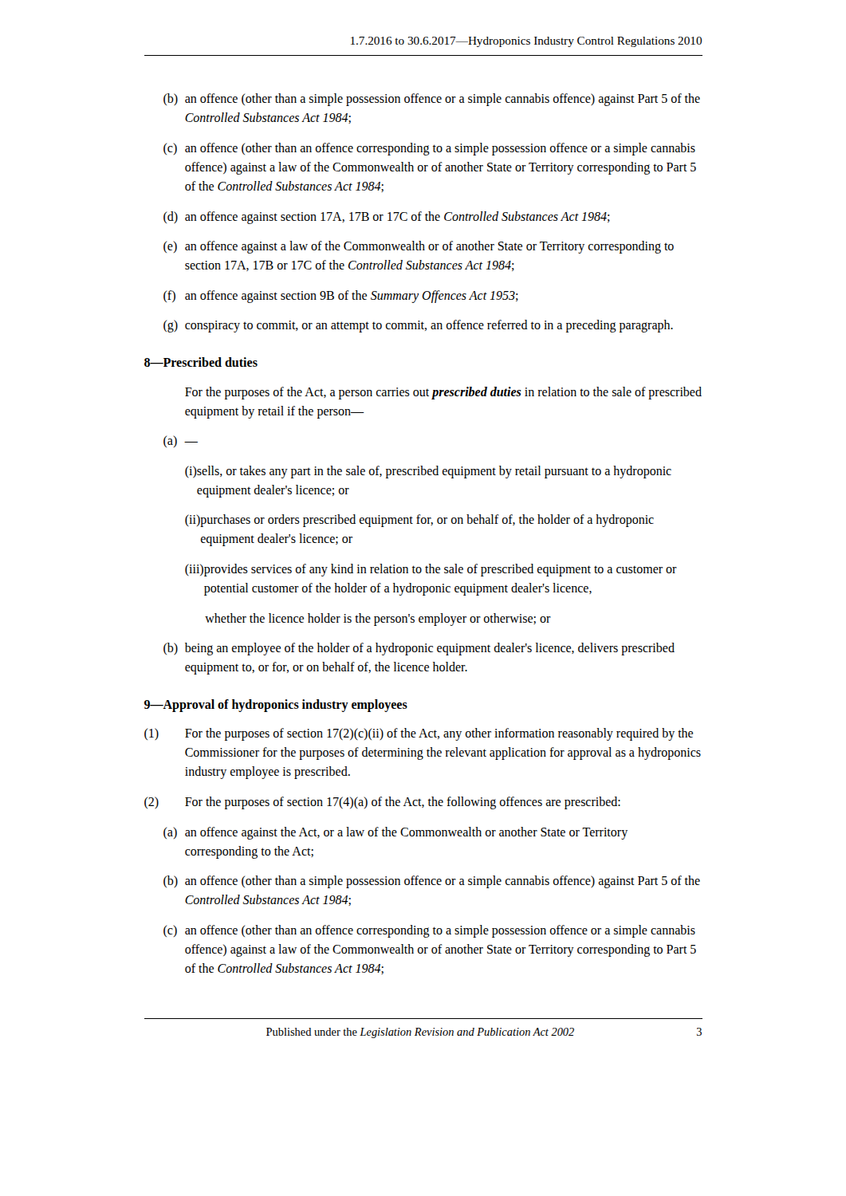1.7.2016 to 30.6.2017—Hydroponics Industry Control Regulations 2010
(b)
an offence (other than a simple possession offence or a simple cannabis offence) against Part 5 of the Controlled Substances Act 1984;
(c)
an offence (other than an offence corresponding to a simple possession offence or a simple cannabis offence) against a law of the Commonwealth or of another State or Territory corresponding to Part 5 of the Controlled Substances Act 1984;
(d)
an offence against section 17A, 17B or 17C of the Controlled Substances Act 1984;
(e)
an offence against a law of the Commonwealth or of another State or Territory corresponding to section 17A, 17B or 17C of the Controlled Substances Act 1984;
(f)
an offence against section 9B of the Summary Offences Act 1953;
(g)
conspiracy to commit, or an attempt to commit, an offence referred to in a preceding paragraph.
8—Prescribed duties
For the purposes of the Act, a person carries out prescribed duties in relation to the sale of prescribed equipment by retail if the person—
(a)
—
(i)
sells, or takes any part in the sale of, prescribed equipment by retail pursuant to a hydroponic equipment dealer's licence; or
(ii)
purchases or orders prescribed equipment for, or on behalf of, the holder of a hydroponic equipment dealer's licence; or
(iii)
provides services of any kind in relation to the sale of prescribed equipment to a customer or potential customer of the holder of a hydroponic equipment dealer's licence,
whether the licence holder is the person's employer or otherwise; or
(b)
being an employee of the holder of a hydroponic equipment dealer's licence, delivers prescribed equipment to, or for, or on behalf of, the licence holder.
9—Approval of hydroponics industry employees
(1)
For the purposes of section 17(2)(c)(ii) of the Act, any other information reasonably required by the Commissioner for the purposes of determining the relevant application for approval as a hydroponics industry employee is prescribed.
(2)
For the purposes of section 17(4)(a) of the Act, the following offences are prescribed:
(a)
an offence against the Act, or a law of the Commonwealth or another State or Territory corresponding to the Act;
(b)
an offence (other than a simple possession offence or a simple cannabis offence) against Part 5 of the Controlled Substances Act 1984;
(c)
an offence (other than an offence corresponding to a simple possession offence or a simple cannabis offence) against a law of the Commonwealth or of another State or Territory corresponding to Part 5 of the Controlled Substances Act 1984;
Published under the Legislation Revision and Publication Act 2002
3